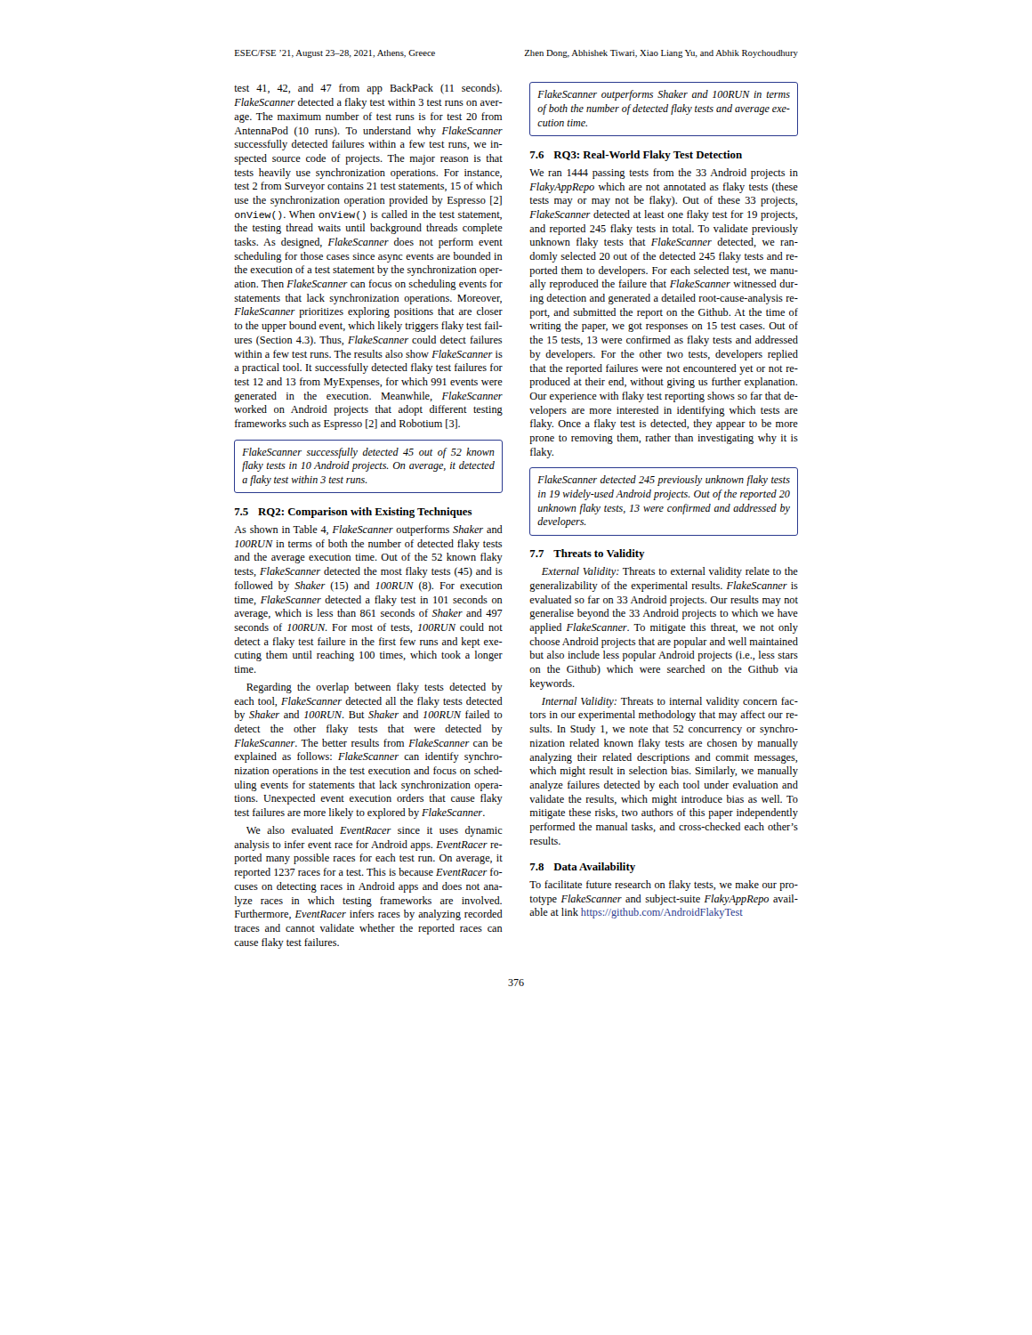ESEC/FSE ’21, August 23–28, 2021, Athens, Greece
Zhen Dong, Abhishek Tiwari, Xiao Liang Yu, and Abhik Roychoudhury
test 41, 42, and 47 from app BackPack (11 seconds). FlakeScanner detected a flaky test within 3 test runs on average. The maximum number of test runs is for test 20 from AntennaPod (10 runs). To understand why FlakeScanner successfully detected failures within a few test runs, we inspected source code of projects. The major reason is that tests heavily use synchronization operations. For instance, test 2 from Surveyor contains 21 test statements, 15 of which use the synchronization operation provided by Espresso [2] onView(). When onView() is called in the test statement, the testing thread waits until background threads complete tasks. As designed, FlakeScanner does not perform event scheduling for those cases since async events are bounded in the execution of a test statement by the synchronization operation. Then FlakeScanner can focus on scheduling events for statements that lack synchronization operations. Moreover, FlakeScanner prioritizes exploring positions that are closer to the upper bound event, which likely triggers flaky test failures (Section 4.3). Thus, FlakeScanner could detect failures within a few test runs. The results also show FlakeScanner is a practical tool. It successfully detected flaky test failures for test 12 and 13 from MyExpenses, for which 991 events were generated in the execution. Meanwhile, FlakeScanner worked on Android projects that adopt different testing frameworks such as Espresso [2] and Robotium [3].
FlakeScanner successfully detected 45 out of 52 known flaky tests in 10 Android projects. On average, it detected a flaky test within 3 test runs.
7.5 RQ2: Comparison with Existing Techniques
As shown in Table 4, FlakeScanner outperforms Shaker and 100RUN in terms of both the number of detected flaky tests and the average execution time. Out of the 52 known flaky tests, FlakeScanner detected the most flaky tests (45) and is followed by Shaker (15) and 100RUN (8). For execution time, FlakeScanner detected a flaky test in 101 seconds on average, which is less than 861 seconds of Shaker and 497 seconds of 100RUN. For most of tests, 100RUN could not detect a flaky test failure in the first few runs and kept executing them until reaching 100 times, which took a longer time.
Regarding the overlap between flaky tests detected by each tool, FlakeScanner detected all the flaky tests detected by Shaker and 100RUN. But Shaker and 100RUN failed to detect the other flaky tests that were detected by FlakeScanner. The better results from FlakeScanner can be explained as follows: FlakeScanner can identify synchronization operations in the test execution and focus on scheduling events for statements that lack synchronization operations. Unexpected event execution orders that cause flaky test failures are more likely to explored by FlakeScanner.
We also evaluated EventRacer since it uses dynamic analysis to infer event race for Android apps. EventRacer reported many possible races for each test run. On average, it reported 1237 races for a test. This is because EventRacer focuses on detecting races in Android apps and does not analyze races in which testing frameworks are involved. Furthermore, EventRacer infers races by analyzing recorded traces and cannot validate whether the reported races can cause flaky test failures.
FlakeScanner outperforms Shaker and 100RUN in terms of both the number of detected flaky tests and average execution time.
7.6 RQ3: Real-World Flaky Test Detection
We ran 1444 passing tests from the 33 Android projects in FlakyAppRepo which are not annotated as flaky tests (these tests may or may not be flaky). Out of these 33 projects, FlakeScanner detected at least one flaky test for 19 projects, and reported 245 flaky tests in total. To validate previously unknown flaky tests that FlakeScanner detected, we randomly selected 20 out of the detected 245 flaky tests and reported them to developers. For each selected test, we manually reproduced the failure that FlakeScanner witnessed during detection and generated a detailed root-cause-analysis report, and submitted the report on the Github. At the time of writing the paper, we got responses on 15 test cases. Out of the 15 tests, 13 were confirmed as flaky tests and addressed by developers. For the other two tests, developers replied that the reported failures were not encountered yet or not reproduced at their end, without giving us further explanation. Our experience with flaky test reporting shows so far that developers are more interested in identifying which tests are flaky. Once a flaky test is detected, they appear to be more prone to removing them, rather than investigating why it is flaky.
FlakeScanner detected 245 previously unknown flaky tests in 19 widely-used Android projects. Out of the reported 20 unknown flaky tests, 13 were confirmed and addressed by developers.
7.7 Threats to Validity
External Validity: Threats to external validity relate to the generalizability of the experimental results. FlakeScanner is evaluated so far on 33 Android projects. Our results may not generalise beyond the 33 Android projects to which we have applied FlakeScanner. To mitigate this threat, we not only choose Android projects that are popular and well maintained but also include less popular Android projects (i.e., less stars on the Github) which were searched on the Github via keywords.
Internal Validity: Threats to internal validity concern factors in our experimental methodology that may affect our results. In Study 1, we note that 52 concurrency or synchronization related known flaky tests are chosen by manually analyzing their related descriptions and commit messages, which might result in selection bias. Similarly, we manually analyze failures detected by each tool under evaluation and validate the results, which might introduce bias as well. To mitigate these risks, two authors of this paper independently performed the manual tasks, and cross-checked each other’s results.
7.8 Data Availability
To facilitate future research on flaky tests, we make our prototype FlakeScanner and subject-suite FlakyAppRepo available at link https://github.com/AndroidFlakyTest
376